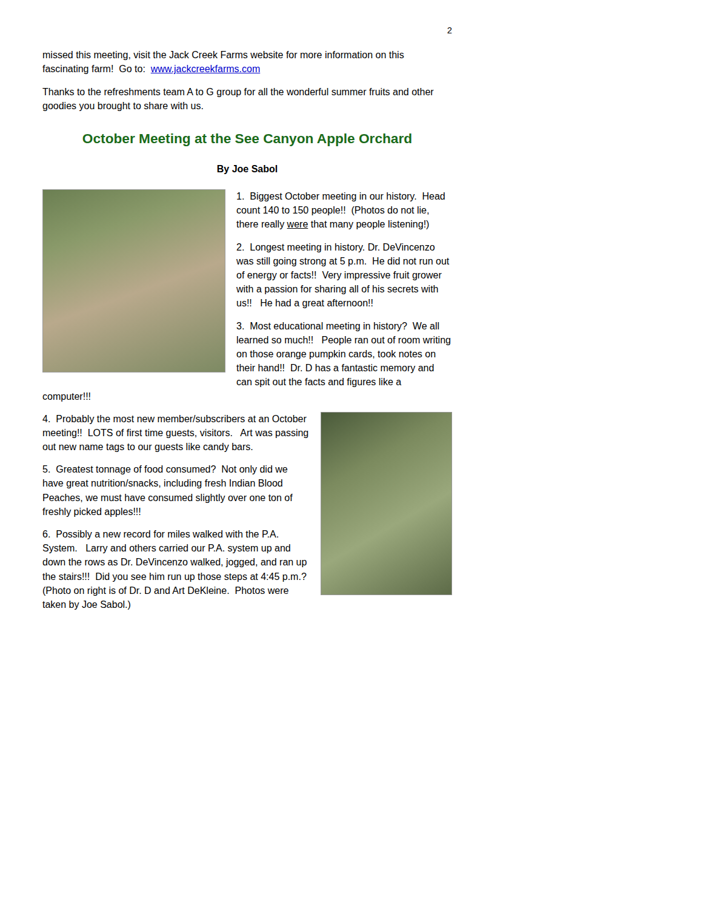2
missed this meeting, visit the Jack Creek Farms website for more information on this fascinating farm! Go to: www.jackcreekfarms.com
Thanks to the refreshments team A to G group for all the wonderful summer fruits and other goodies you brought to share with us.
October Meeting at the See Canyon Apple Orchard
By Joe Sabol
1. Biggest October meeting in our history. Head count 140 to 150 people!! (Photos do not lie, there really were that many people listening!)
2. Longest meeting in history. Dr. DeVincenzo was still going strong at 5 p.m. He did not run out of energy or facts!! Very impressive fruit grower with a passion for sharing all of his secrets with us!! He had a great afternoon!!
3. Most educational meeting in history? We all learned so much!! People ran out of room writing on those orange pumpkin cards, took notes on their hand!! Dr. D has a fantastic memory and can spit out the facts and figures like a computer!!!
4. Probably the most new member/subscribers at an October meeting!! LOTS of first time guests, visitors. Art was passing out new name tags to our guests like candy bars.
5. Greatest tonnage of food consumed? Not only did we have great nutrition/snacks, including fresh Indian Blood Peaches, we must have consumed slightly over one ton of freshly picked apples!!!
6. Possibly a new record for miles walked with the P.A. System. Larry and others carried our P.A. system up and down the rows as Dr. DeVincenzo walked, jogged, and ran up the stairs!!! Did you see him run up those steps at 4:45 p.m.? (Photo on right is of Dr. D and Art DeKleine. Photos were taken by Joe Sabol.)